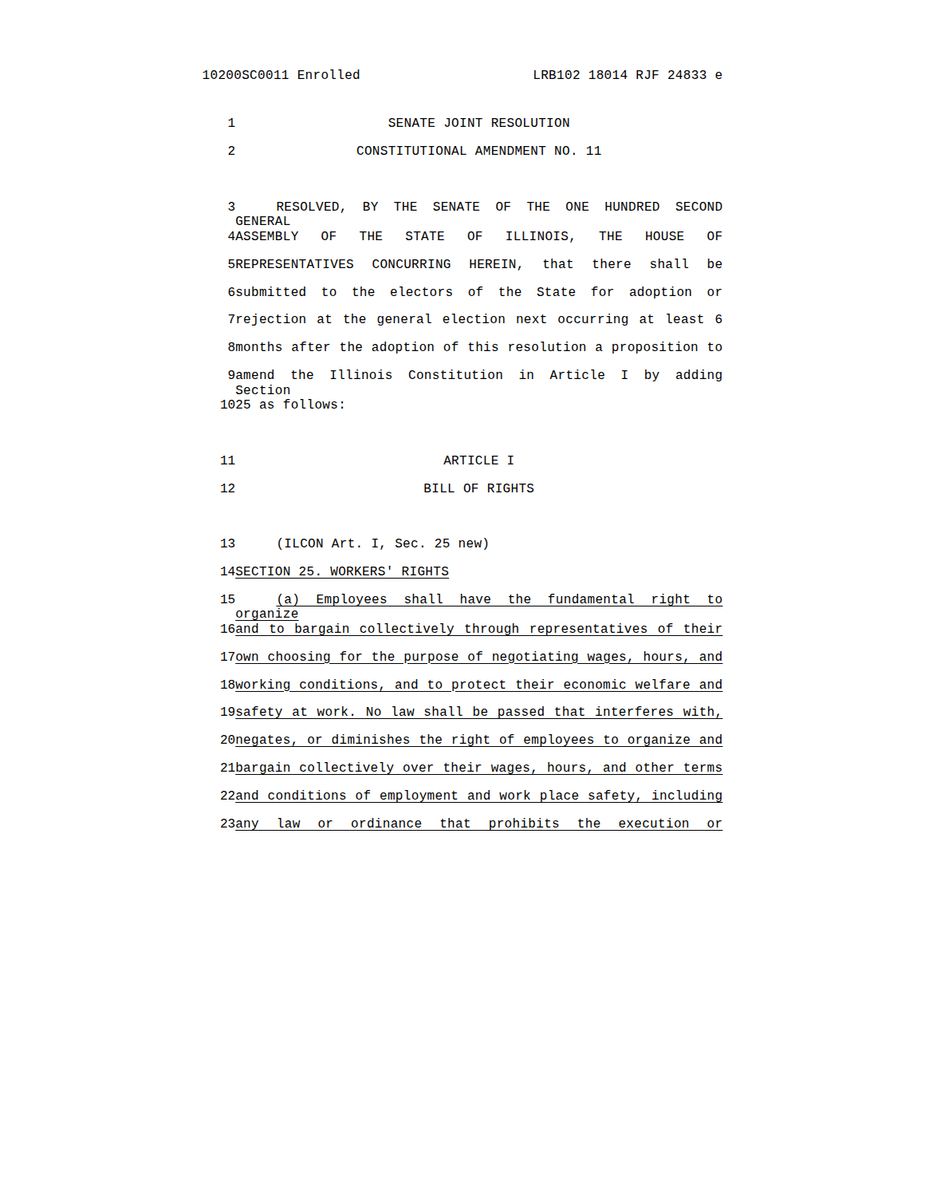10200SC0011 Enrolled LRB102 18014 RJF 24833 e
| 1 | SENATE JOINT RESOLUTION |
| 2 | CONSTITUTIONAL AMENDMENT NO. 11 |
| 3 | RESOLVED, BY THE SENATE OF THE ONE HUNDRED SECOND GENERAL |
| 4 | ASSEMBLY OF THE STATE OF ILLINOIS, THE HOUSE OF |
| 5 | REPRESENTATIVES CONCURRING HEREIN, that there shall be |
| 6 | submitted to the electors of the State for adoption or |
| 7 | rejection at the general election next occurring at least 6 |
| 8 | months after the adoption of this resolution a proposition to |
| 9 | amend the Illinois Constitution in Article I by adding Section |
| 10 | 25 as follows: |
| 11 | ARTICLE I |
| 12 | BILL OF RIGHTS |
| 13 | (ILCON Art. I, Sec. 25 new) |
| 14 | SECTION 25. WORKERS' RIGHTS |
| 15 | (a) Employees shall have the fundamental right to organize |
| 16 | and to bargain collectively through representatives of their |
| 17 | own choosing for the purpose of negotiating wages, hours, and |
| 18 | working conditions, and to protect their economic welfare and |
| 19 | safety at work. No law shall be passed that interferes with, |
| 20 | negates, or diminishes the right of employees to organize and |
| 21 | bargain collectively over their wages, hours, and other terms |
| 22 | and conditions of employment and work place safety, including |
| 23 | any law or ordinance that prohibits the execution or |